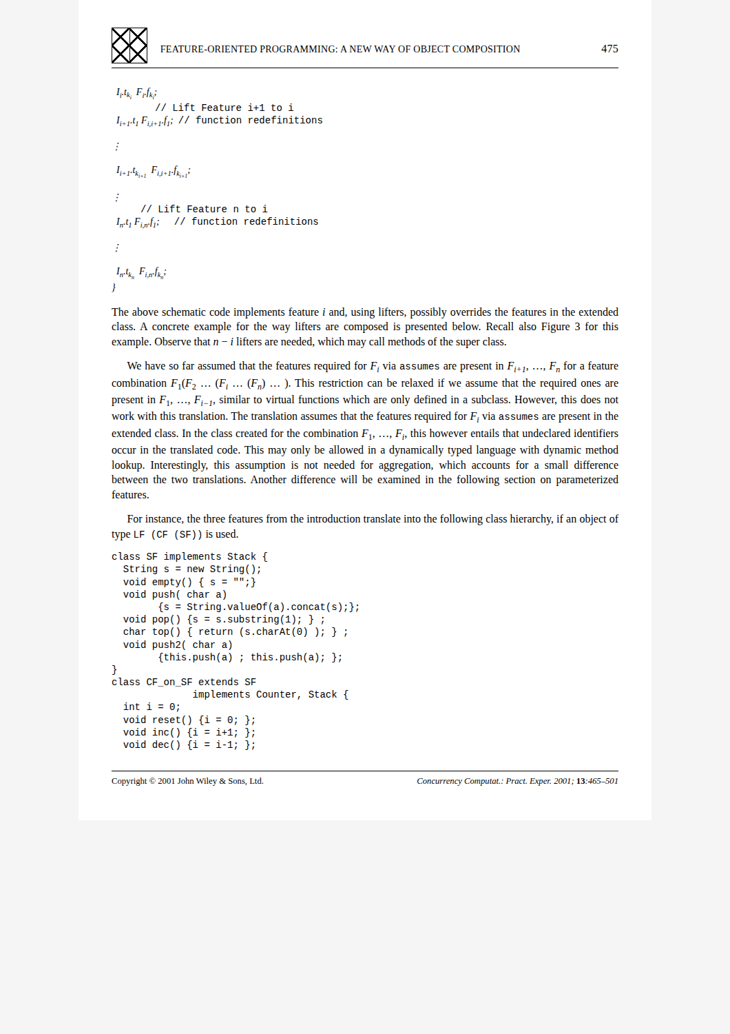Feature-oriented programming: a new way of object composition 475
  Ii.tki  Fi.fki;
                  // Lift Feature i+1 to i
  Ii+1.t1 Fi,i+1.f1;  // function redefinitions
  ⋮
  Ii+1.tki+1  Fi,i+1.fki+1;
    ⋮            // Lift Feature n to i
  In.t1 Fi,n.f1;      // function redefinitions
  ⋮
  In.tkn  Fi,n.fkn;
}
The above schematic code implements feature i and, using lifters, possibly overrides the features in the extended class. A concrete example for the way lifters are composed is presented below. Recall also Figure 3 for this example. Observe that n − i lifters are needed, which may call methods of the super class.
We have so far assumed that the features required for Fi via assumes are present in Fi+1, …, Fn for a feature combination F 1(F 2 … (Fi … (Fn) … ). This restriction can be relaxed if we assume that the required ones are present in F 1, …, Fi−1, similar to virtual functions which are only defined in a subclass. However, this does not work with this translation. The translation assumes that the features required for Fi via assumes are present in the extended class. In the class created for the combination F 1, …, Fi, this however entails that undeclared identifiers occur in the translated code. This may only be allowed in a dynamically typed language with dynamic method lookup. Interestingly, this assumption is not needed for aggregation, which accounts for a small difference between the two translations. Another difference will be examined in the following section on parameterized features.
For instance, the three features from the introduction translate into the following class hierarchy, if an object of type LF (CF (SF)) is used.
class SF implements Stack {
  String s = new String();
  void empty() { s = "";}
  void push( char a)
        {s = String.valueOf(a).concat(s);};
  void pop() {s = s.substring(1); } ;
  char top() { return (s.charAt(0) ); } ;
  void push2( char a)
        {this.push(a) ; this.push(a); };
}
class CF_on_SF extends SF
              implements Counter, Stack {
  int i = 0;
  void reset() {i = 0; };
  void inc() {i = i+1; };
  void dec() {i = i-1; };
Copyright © 2001 John Wiley & Sons, Ltd. Concurrency Computat.: Pract. Exper. 2001; 13:465–501